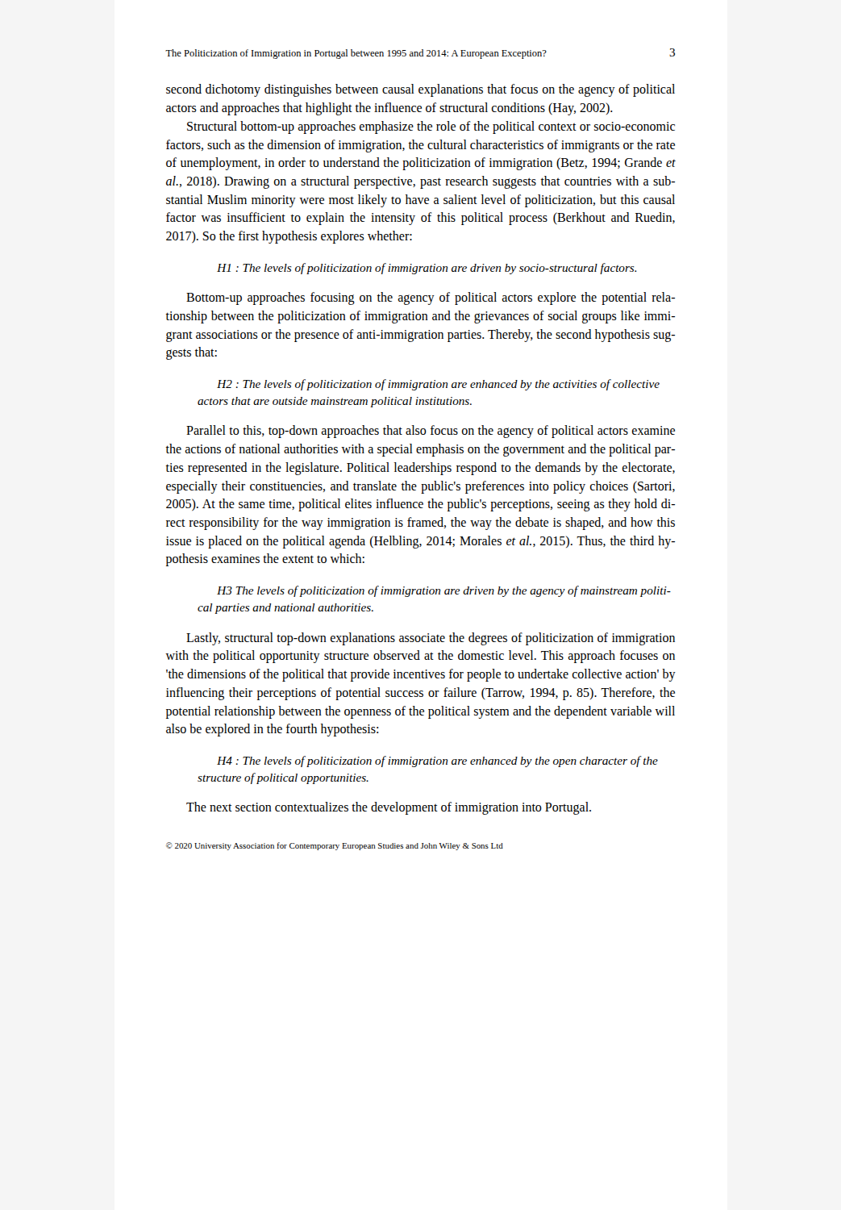The Politicization of Immigration in Portugal between 1995 and 2014: A European Exception?
3
second dichotomy distinguishes between causal explanations that focus on the agency of political actors and approaches that highlight the influence of structural conditions (Hay, 2002).
Structural bottom-up approaches emphasize the role of the political context or socio-economic factors, such as the dimension of immigration, the cultural characteristics of immigrants or the rate of unemployment, in order to understand the politicization of immigration (Betz, 1994; Grande et al., 2018). Drawing on a structural perspective, past research suggests that countries with a substantial Muslim minority were most likely to have a salient level of politicization, but this causal factor was insufficient to explain the intensity of this political process (Berkhout and Ruedin, 2017). So the first hypothesis explores whether:
H1 : The levels of politicization of immigration are driven by socio-structural factors.
Bottom-up approaches focusing on the agency of political actors explore the potential relationship between the politicization of immigration and the grievances of social groups like immigrant associations or the presence of anti-immigration parties. Thereby, the second hypothesis suggests that:
H2 : The levels of politicization of immigration are enhanced by the activities of collective actors that are outside mainstream political institutions.
Parallel to this, top-down approaches that also focus on the agency of political actors examine the actions of national authorities with a special emphasis on the government and the political parties represented in the legislature. Political leaderships respond to the demands by the electorate, especially their constituencies, and translate the public's preferences into policy choices (Sartori, 2005). At the same time, political elites influence the public's perceptions, seeing as they hold direct responsibility for the way immigration is framed, the way the debate is shaped, and how this issue is placed on the political agenda (Helbling, 2014; Morales et al., 2015). Thus, the third hypothesis examines the extent to which:
H3 The levels of politicization of immigration are driven by the agency of mainstream political parties and national authorities.
Lastly, structural top-down explanations associate the degrees of politicization of immigration with the political opportunity structure observed at the domestic level. This approach focuses on 'the dimensions of the political that provide incentives for people to undertake collective action' by influencing their perceptions of potential success or failure (Tarrow, 1994, p. 85). Therefore, the potential relationship between the openness of the political system and the dependent variable will also be explored in the fourth hypothesis:
H4 : The levels of politicization of immigration are enhanced by the open character of the structure of political opportunities.
The next section contextualizes the development of immigration into Portugal.
© 2020 University Association for Contemporary European Studies and John Wiley & Sons Ltd